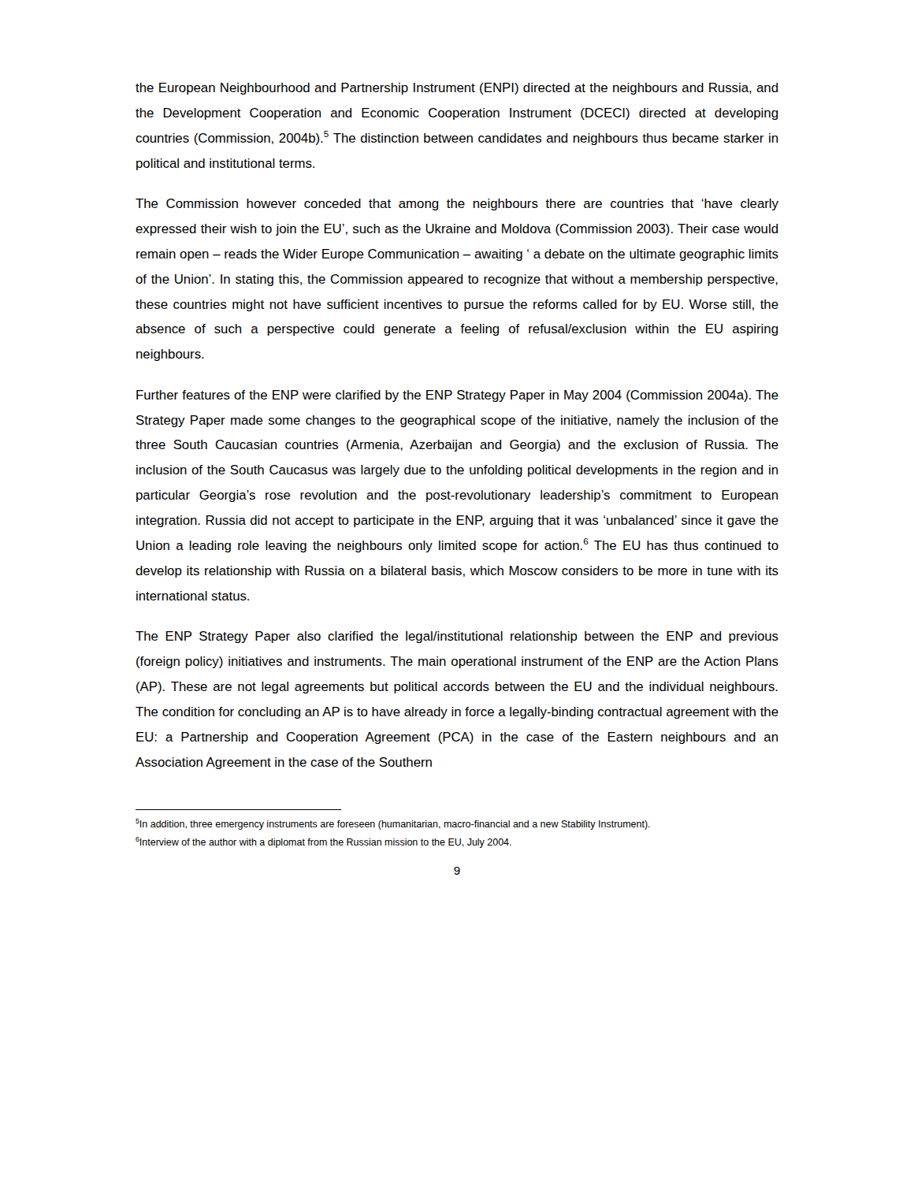the European Neighbourhood and Partnership Instrument (ENPI) directed at the neighbours and Russia, and the Development Cooperation and Economic Cooperation Instrument (DCECI) directed at developing countries (Commission, 2004b).5 The distinction between candidates and neighbours thus became starker in political and institutional terms.
The Commission however conceded that among the neighbours there are countries that ‘have clearly expressed their wish to join the EU’, such as the Ukraine and Moldova (Commission 2003). Their case would remain open – reads the Wider Europe Communication – awaiting ‘ a debate on the ultimate geographic limits of the Union’. In stating this, the Commission appeared to recognize that without a membership perspective, these countries might not have sufficient incentives to pursue the reforms called for by EU. Worse still, the absence of such a perspective could generate a feeling of refusal/exclusion within the EU aspiring neighbours.
Further features of the ENP were clarified by the ENP Strategy Paper in May 2004 (Commission 2004a). The Strategy Paper made some changes to the geographical scope of the initiative, namely the inclusion of the three South Caucasian countries (Armenia, Azerbaijan and Georgia) and the exclusion of Russia. The inclusion of the South Caucasus was largely due to the unfolding political developments in the region and in particular Georgia’s rose revolution and the post-revolutionary leadership’s commitment to European integration. Russia did not accept to participate in the ENP, arguing that it was ‘unbalanced’ since it gave the Union a leading role leaving the neighbours only limited scope for action.6 The EU has thus continued to develop its relationship with Russia on a bilateral basis, which Moscow considers to be more in tune with its international status.
The ENP Strategy Paper also clarified the legal/institutional relationship between the ENP and previous (foreign policy) initiatives and instruments. The main operational instrument of the ENP are the Action Plans (AP). These are not legal agreements but political accords between the EU and the individual neighbours. The condition for concluding an AP is to have already in force a legally-binding contractual agreement with the EU: a Partnership and Cooperation Agreement (PCA) in the case of the Eastern neighbours and an Association Agreement in the case of the Southern
5In addition, three emergency instruments are foreseen (humanitarian, macro-financial and a new Stability Instrument).
6Interview of the author with a diplomat from the Russian mission to the EU, July 2004.
9